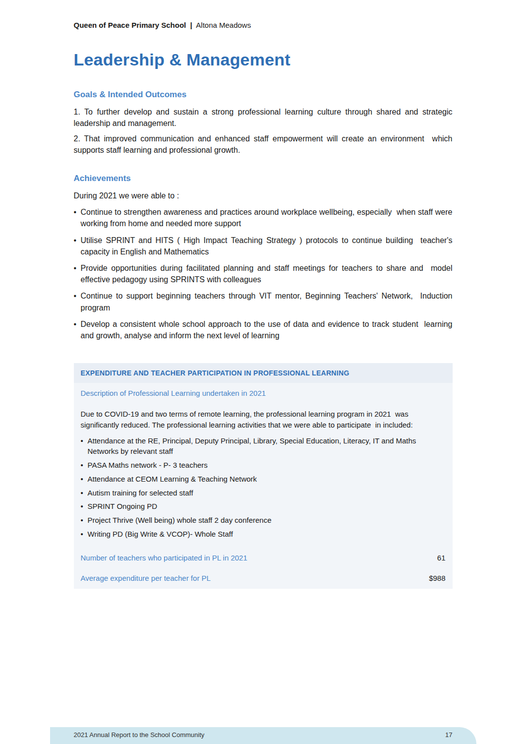Queen of Peace Primary School | Altona Meadows
Leadership & Management
Goals & Intended Outcomes
1. To further develop and sustain a strong professional learning culture through shared and strategic leadership and management.
2. That improved communication and enhanced staff empowerment will create an environment which supports staff learning and professional growth.
Achievements
During 2021 we were able to :
Continue to strengthen awareness and practices around workplace wellbeing, especially when staff were working from home and needed more support
Utilise SPRINT and HITS ( High Impact Teaching Strategy ) protocols to continue building teacher's capacity in English and Mathematics
Provide opportunities during facilitated planning and staff meetings for teachers to share and model effective pedagogy using SPRINTS with colleagues
Continue to support beginning teachers through VIT mentor, Beginning Teachers' Network, Induction program
Develop a consistent whole school approach to the use of data and evidence to track student learning and growth, analyse and inform the next level of learning
| EXPENDITURE AND TEACHER PARTICIPATION IN PROFESSIONAL LEARNING |
| --- |
| Description of Professional Learning undertaken in 2021 |
| Due to COVID-19 and two terms of remote learning, the professional learning program in 2021 was significantly reduced. The professional learning activities that we were able to participate in included: Attendance at the RE, Principal, Deputy Principal, Library, Special Education, Literacy, IT and Maths Networks by relevant staff PASA Maths network - P- 3 teachers Attendance at CEOM Learning & Teaching Network Autism training for selected staff SPRINT Ongoing PD Project Thrive (Well being) whole staff 2 day conference Writing PD (Big Write & VCOP)- Whole Staff |
| Number of teachers who participated in PL in 2021 | 61 |
| Average expenditure per teacher for PL | $988 |
2021 Annual Report to the School Community
17